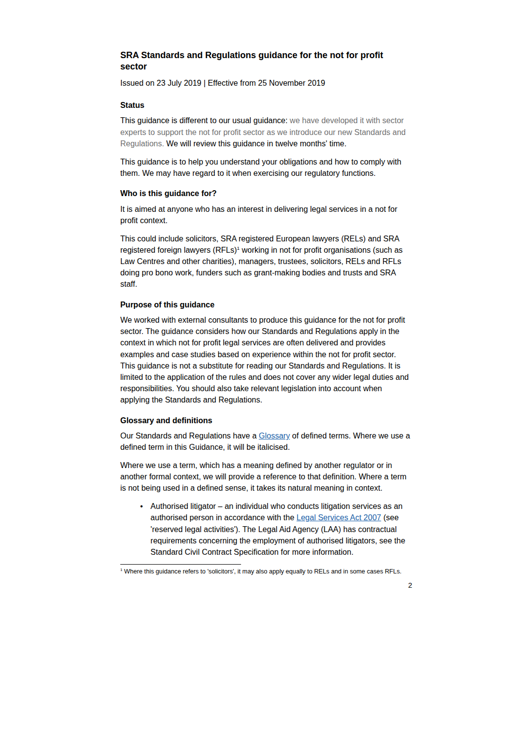SRA Standards and Regulations guidance for the not for profit sector
Issued on 23 July 2019 | Effective from 25 November 2019
Status
This guidance is different to our usual guidance: we have developed it with sector experts to support the not for profit sector as we introduce our new Standards and Regulations. We will review this guidance in twelve months' time.
This guidance is to help you understand your obligations and how to comply with them. We may have regard to it when exercising our regulatory functions.
Who is this guidance for?
It is aimed at anyone who has an interest in delivering legal services in a not for profit context.
This could include solicitors, SRA registered European lawyers (RELs) and SRA registered foreign lawyers (RFLs)1 working in not for profit organisations (such as Law Centres and other charities), managers, trustees, solicitors, RELs and RFLs doing pro bono work, funders such as grant-making bodies and trusts and SRA staff.
Purpose of this guidance
We worked with external consultants to produce this guidance for the not for profit sector. The guidance considers how our Standards and Regulations apply in the context in which not for profit legal services are often delivered and provides examples and case studies based on experience within the not for profit sector. This guidance is not a substitute for reading our Standards and Regulations. It is limited to the application of the rules and does not cover any wider legal duties and responsibilities. You should also take relevant legislation into account when applying the Standards and Regulations.
Glossary and definitions
Our Standards and Regulations have a Glossary of defined terms. Where we use a defined term in this Guidance, it will be italicised.
Where we use a term, which has a meaning defined by another regulator or in another formal context, we will provide a reference to that definition. Where a term is not being used in a defined sense, it takes its natural meaning in context.
Authorised litigator – an individual who conducts litigation services as an authorised person in accordance with the Legal Services Act 2007 (see 'reserved legal activities'). The Legal Aid Agency (LAA) has contractual requirements concerning the employment of authorised litigators, see the Standard Civil Contract Specification for more information.
1 Where this guidance refers to 'solicitors', it may also apply equally to RELs and in some cases RFLs.
2